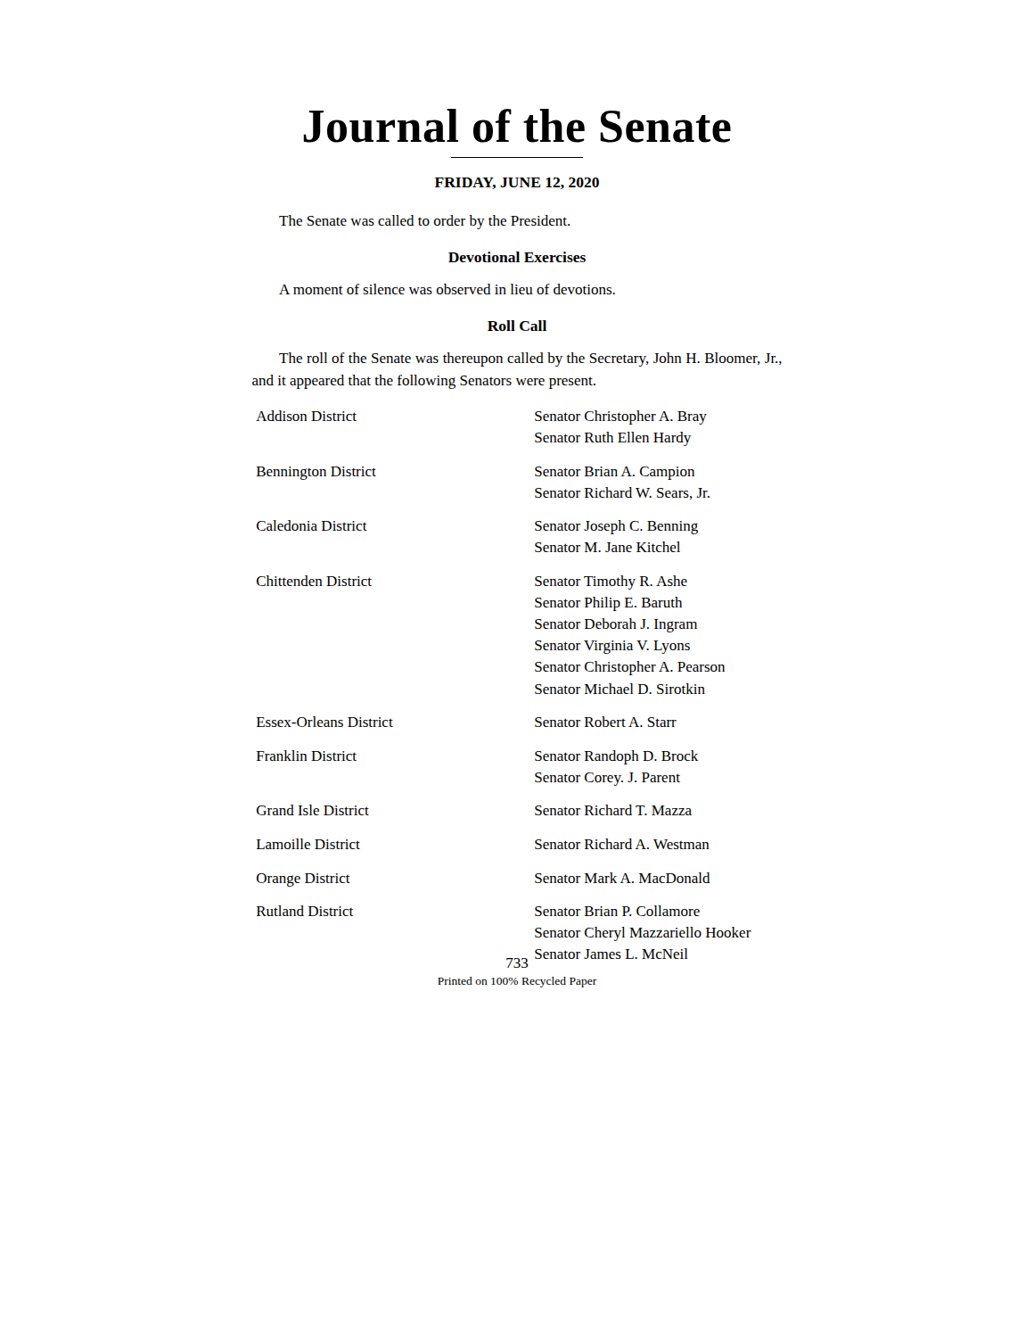Journal of the Senate
FRIDAY, JUNE 12, 2020
The Senate was called to order by the President.
Devotional Exercises
A moment of silence was observed in lieu of devotions.
Roll Call
The roll of the Senate was thereupon called by the Secretary, John H. Bloomer, Jr., and it appeared that the following Senators were present.
| Addison District | Senator Christopher A. Bray Senator Ruth Ellen Hardy |
| Bennington District | Senator Brian A. Campion Senator Richard W. Sears, Jr. |
| Caledonia District | Senator Joseph C. Benning Senator M. Jane Kitchel |
| Chittenden District | Senator Timothy R. Ashe Senator Philip E. Baruth Senator Deborah J. Ingram Senator Virginia V. Lyons Senator Christopher A. Pearson Senator Michael D. Sirotkin |
| Essex-Orleans District | Senator Robert A. Starr |
| Franklin District | Senator Randoph D. Brock Senator Corey. J. Parent |
| Grand Isle District | Senator Richard T. Mazza |
| Lamoille District | Senator Richard A. Westman |
| Orange District | Senator Mark A. MacDonald |
| Rutland District | Senator Brian P. Collamore Senator Cheryl Mazzariello Hooker Senator James L. McNeil |
733
Printed on 100% Recycled Paper